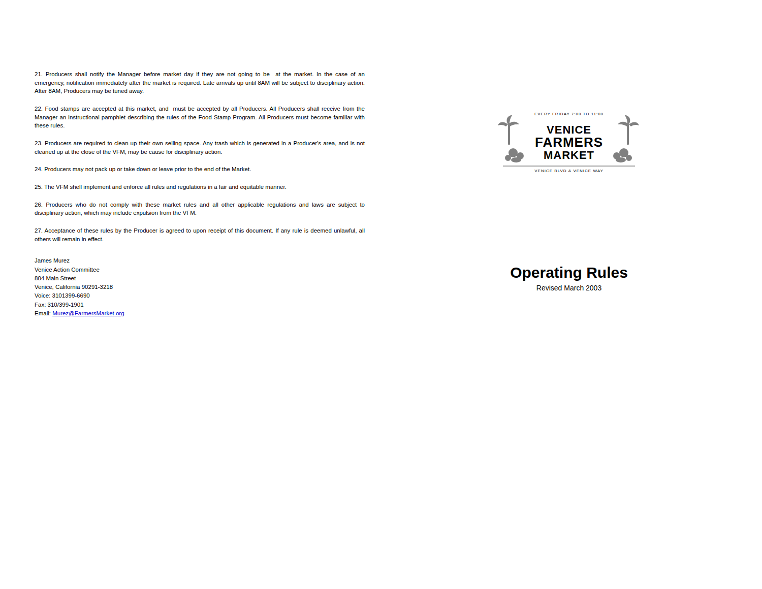21. Producers shall notify the Manager before market day if they are not going to be at the market. In the case of an emergency, notification immediately after the market is required. Late arrivals up until 8AM will be subject to disciplinary action. After 8AM, Producers may be tuned away.
22. Food stamps are accepted at this market, and must be accepted by all Producers. All Producers shall receive from the Manager an instructional pamphlet describing the rules of the Food Stamp Program. All Producers must become familiar with these rules.
23. Producers are required to clean up their own selling space. Any trash which is generated in a Producer's area, and is not cleaned up at the close of the VFM, may be cause for disciplinary action.
24. Producers may not pack up or take down or leave prior to the end of the Market.
25. The VFM shell implement and enforce all rules and regulations in a fair and equitable manner.
26. Producers who do not comply with these market rules and all other applicable regulations and laws are subject to disciplinary action, which may include expulsion from the VFM.
27. Acceptance of these rules by the Producer is agreed to upon receipt of this document. If any rule is deemed unlawful, all others will remain in effect.
James Murez
Venice Action Committee
804 Main Street
Venice, California 90291-3218
Voice: 3101399-6690
Fax: 310/399-1901
Email: Murez@FarmersMarket.org
EVERY FRIDAY 7:00 TO 11:00 VENICE FARMERS MARKET VENICE BLVD & VENICE WAY
Operating Rules
Revised March 2003